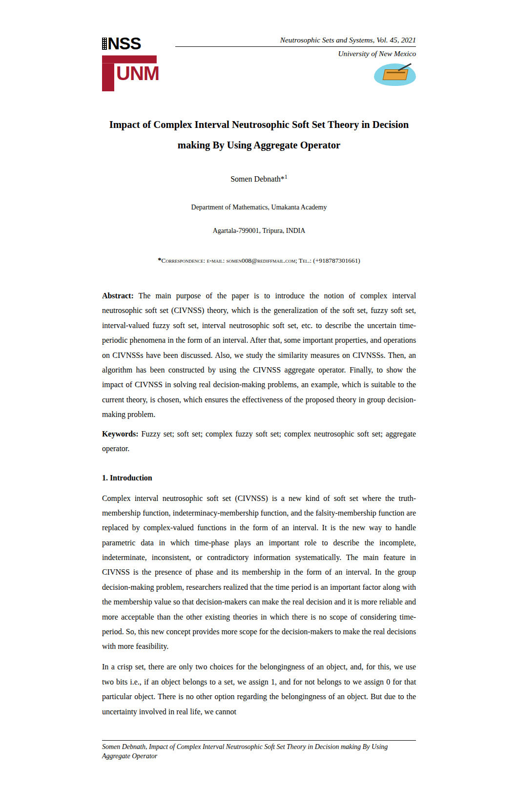NSS
UNM
Neutrosophic Sets and Systems, Vol. 45, 2021
University of New Mexico
Impact of Complex Interval Neutrosophic Soft Set Theory in Decision making By Using Aggregate Operator
Somen Debnath*1
Department of Mathematics, Umakanta Academy
Agartala-799001, Tripura, INDIA
*Correspondence: e-mail: somen008@rediffmail.com; Tel.: (+918787301661)
Abstract: The main purpose of the paper is to introduce the notion of complex interval neutrosophic soft set (CIVNSS) theory, which is the generalization of the soft set, fuzzy soft set, interval-valued fuzzy soft set, interval neutrosophic soft set, etc. to describe the uncertain time-periodic phenomena in the form of an interval. After that, some important properties, and operations on CIVNSSs have been discussed. Also, we study the similarity measures on CIVNSSs. Then, an algorithm has been constructed by using the CIVNSS aggregate operator. Finally, to show the impact of CIVNSS in solving real decision-making problems, an example, which is suitable to the current theory, is chosen, which ensures the effectiveness of the proposed theory in group decision-making problem.
Keywords: Fuzzy set; soft set; complex fuzzy soft set; complex neutrosophic soft set; aggregate operator.
1. Introduction
Complex interval neutrosophic soft set (CIVNSS) is a new kind of soft set where the truth-membership function, indeterminacy-membership function, and the falsity-membership function are replaced by complex-valued functions in the form of an interval. It is the new way to handle parametric data in which time-phase plays an important role to describe the incomplete, indeterminate, inconsistent, or contradictory information systematically. The main feature in CIVNSS is the presence of phase and its membership in the form of an interval. In the group decision-making problem, researchers realized that the time period is an important factor along with the membership value so that decision-makers can make the real decision and it is more reliable and more acceptable than the other existing theories in which there is no scope of considering time-period. So, this new concept provides more scope for the decision-makers to make the real decisions with more feasibility.
In a crisp set, there are only two choices for the belongingness of an object, and, for this, we use two bits i.e., if an object belongs to a set, we assign 1, and for not belongs to we assign 0 for that particular object. There is no other option regarding the belongingness of an object. But due to the uncertainty involved in real life, we cannot
Somen Debnath, Impact of Complex Interval Neutrosophic Soft Set Theory in Decision making By Using Aggregate Operator